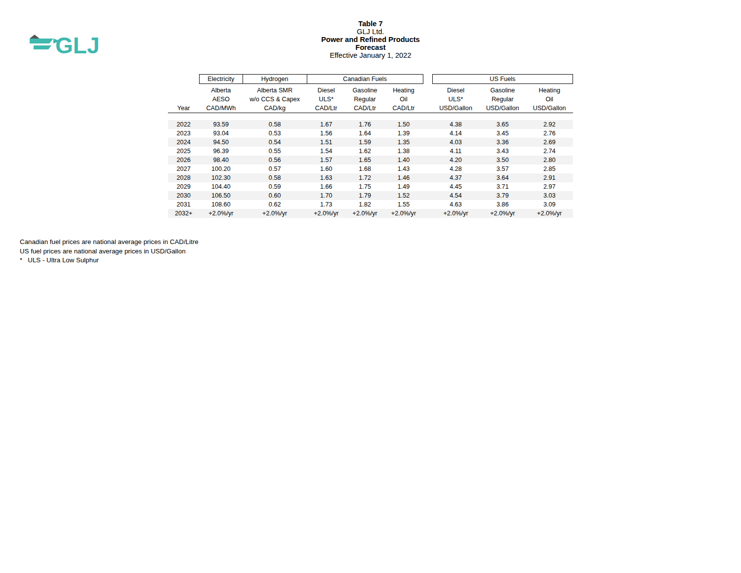GLJ
Table 7
GLJ Ltd.
Power and Refined Products
Forecast
Effective January 1, 2022
| | Electricity | Hydrogen | Canadian Fuels | | US Fuels |
| --- | --- | --- | --- | --- | --- |
| | Alberta | Alberta SMR | Diesel | Gasoline | Heating | | Diesel | Gasoline | Heating |
| | AESO | w/o CCS & Capex | ULS* | Regular | Oil | | ULS* | Regular | Oil |
| Year | CAD/MWh | CAD/kg | CAD/Ltr | CAD/Ltr | CAD/Ltr | | USD/Gallon | USD/Gallon | USD/Gallon |
| 2022 | 93.59 | 0.58 | 1.67 | 1.76 | 1.50 | | 4.38 | 3.65 | 2.92 |
| 2023 | 93.04 | 0.53 | 1.56 | 1.64 | 1.39 | | 4.14 | 3.45 | 2.76 |
| 2024 | 94.50 | 0.54 | 1.51 | 1.59 | 1.35 | | 4.03 | 3.36 | 2.69 |
| 2025 | 96.39 | 0.55 | 1.54 | 1.62 | 1.38 | | 4.11 | 3.43 | 2.74 |
| 2026 | 98.40 | 0.56 | 1.57 | 1.65 | 1.40 | | 4.20 | 3.50 | 2.80 |
| 2027 | 100.20 | 0.57 | 1.60 | 1.68 | 1.43 | | 4.28 | 3.57 | 2.85 |
| 2028 | 102.30 | 0.58 | 1.63 | 1.72 | 1.46 | | 4.37 | 3.64 | 2.91 |
| 2029 | 104.40 | 0.59 | 1.66 | 1.75 | 1.49 | | 4.45 | 3.71 | 2.97 |
| 2030 | 106.50 | 0.60 | 1.70 | 1.79 | 1.52 | | 4.54 | 3.79 | 3.03 |
| 2031 | 108.60 | 0.62 | 1.73 | 1.82 | 1.55 | | 4.63 | 3.86 | 3.09 |
| 2032+ | +2.0%/yr | +2.0%/yr | +2.0%/yr | +2.0%/yr | +2.0%/yr | | +2.0%/yr | +2.0%/yr | +2.0%/yr |
Canadian fuel prices are national average prices in CAD/Litre
US fuel prices are national average prices in USD/Gallon
* ULS - Ultra Low Sulphur